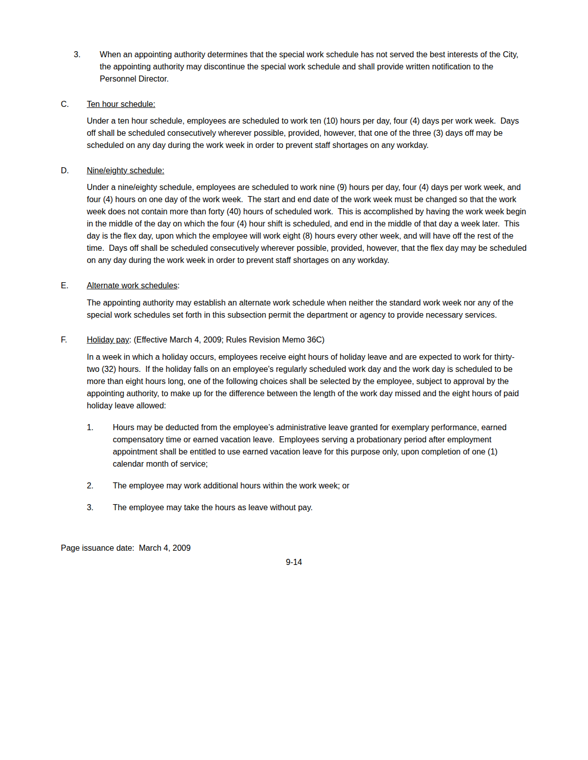3.
When an appointing authority determines that the special work schedule has not served the best interests of the City, the appointing authority may discontinue the special work schedule and shall provide written notification to the Personnel Director.
C.
Ten hour schedule:
Under a ten hour schedule, employees are scheduled to work ten (10) hours per day, four (4) days per work week. Days off shall be scheduled consecutively wherever possible, provided, however, that one of the three (3) days off may be scheduled on any day during the work week in order to prevent staff shortages on any workday.
D.
Nine/eighty schedule:
Under a nine/eighty schedule, employees are scheduled to work nine (9) hours per day, four (4) days per work week, and four (4) hours on one day of the work week. The start and end date of the work week must be changed so that the work week does not contain more than forty (40) hours of scheduled work. This is accomplished by having the work week begin in the middle of the day on which the four (4) hour shift is scheduled, and end in the middle of that day a week later. This day is the flex day, upon which the employee will work eight (8) hours every other week, and will have off the rest of the time. Days off shall be scheduled consecutively wherever possible, provided, however, that the flex day may be scheduled on any day during the work week in order to prevent staff shortages on any workday.
E.
Alternate work schedules:
The appointing authority may establish an alternate work schedule when neither the standard work week nor any of the special work schedules set forth in this subsection permit the department or agency to provide necessary services.
F.
Holiday pay: (Effective March 4, 2009; Rules Revision Memo 36C)
In a week in which a holiday occurs, employees receive eight hours of holiday leave and are expected to work for thirty-two (32) hours. If the holiday falls on an employee's regularly scheduled work day and the work day is scheduled to be more than eight hours long, one of the following choices shall be selected by the employee, subject to approval by the appointing authority, to make up for the difference between the length of the work day missed and the eight hours of paid holiday leave allowed:
1.
Hours may be deducted from the employee’s administrative leave granted for exemplary performance, earned compensatory time or earned vacation leave. Employees serving a probationary period after employment appointment shall be entitled to use earned vacation leave for this purpose only, upon completion of one (1) calendar month of service;
2.
The employee may work additional hours within the work week; or
3.
The employee may take the hours as leave without pay.
Page issuance date: March 4, 2009
9-14